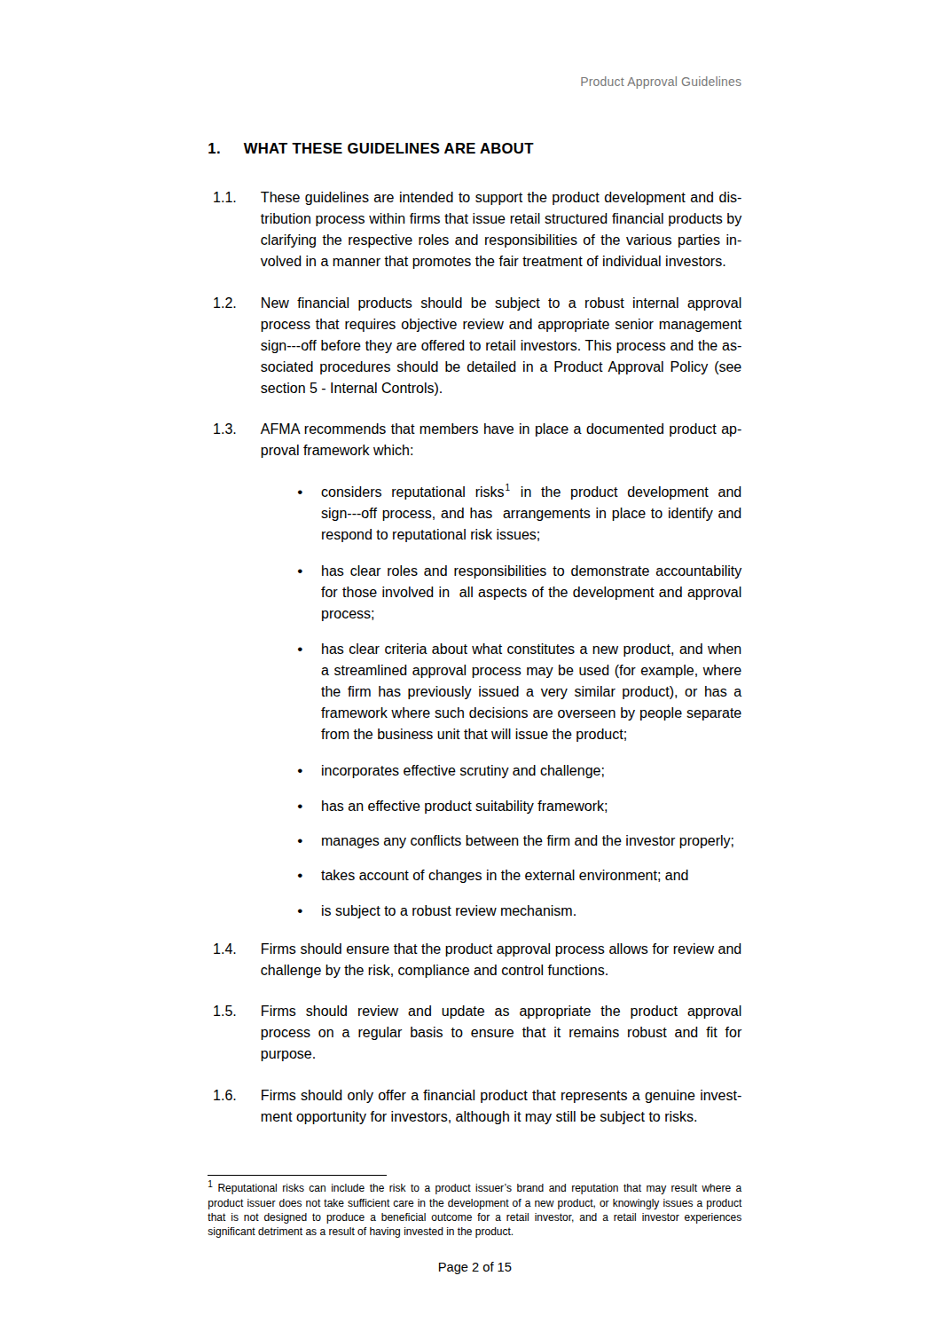Product Approval Guidelines
1. WHAT THESE GUIDELINES ARE ABOUT
1.1.
These guidelines are intended to support the product development and distribution process within firms that issue retail structured financial products by clarifying the respective roles and responsibilities of the various parties involved in a manner that promotes the fair treatment of individual investors.
1.2.
New financial products should be subject to a robust internal approval process that requires objective review and appropriate senior management sign‑‑‑off before they are offered to retail investors. This process and the associated procedures should be detailed in a Product Approval Policy (see section 5 - Internal Controls).
1.3.
AFMA recommends that members have in place a documented product approval framework which:
considers reputational risks1 in the product development and sign‑‑‑off process, and has arrangements in place to identify and respond to reputational risk issues;
has clear roles and responsibilities to demonstrate accountability for those involved in all aspects of the development and approval process;
has clear criteria about what constitutes a new product, and when a streamlined approval process may be used (for example, where the firm has previously issued a very similar product), or has a framework where such decisions are overseen by people separate from the business unit that will issue the product;
incorporates effective scrutiny and challenge;
has an effective product suitability framework;
manages any conflicts between the firm and the investor properly;
takes account of changes in the external environment; and
is subject to a robust review mechanism.
1.4.
Firms should ensure that the product approval process allows for review and challenge by the risk, compliance and control functions.
1.5.
Firms should review and update as appropriate the product approval process on a regular basis to ensure that it remains robust and fit for purpose.
1.6.
Firms should only offer a financial product that represents a genuine investment opportunity for investors, although it may still be subject to risks.
1 Reputational risks can include the risk to a product issuer’s brand and reputation that may result where a product issuer does not take sufficient care in the development of a new product, or knowingly issues a product that is not designed to produce a beneficial outcome for a retail investor, and a retail investor experiences significant detriment as a result of having invested in the product.
Page 2 of 15